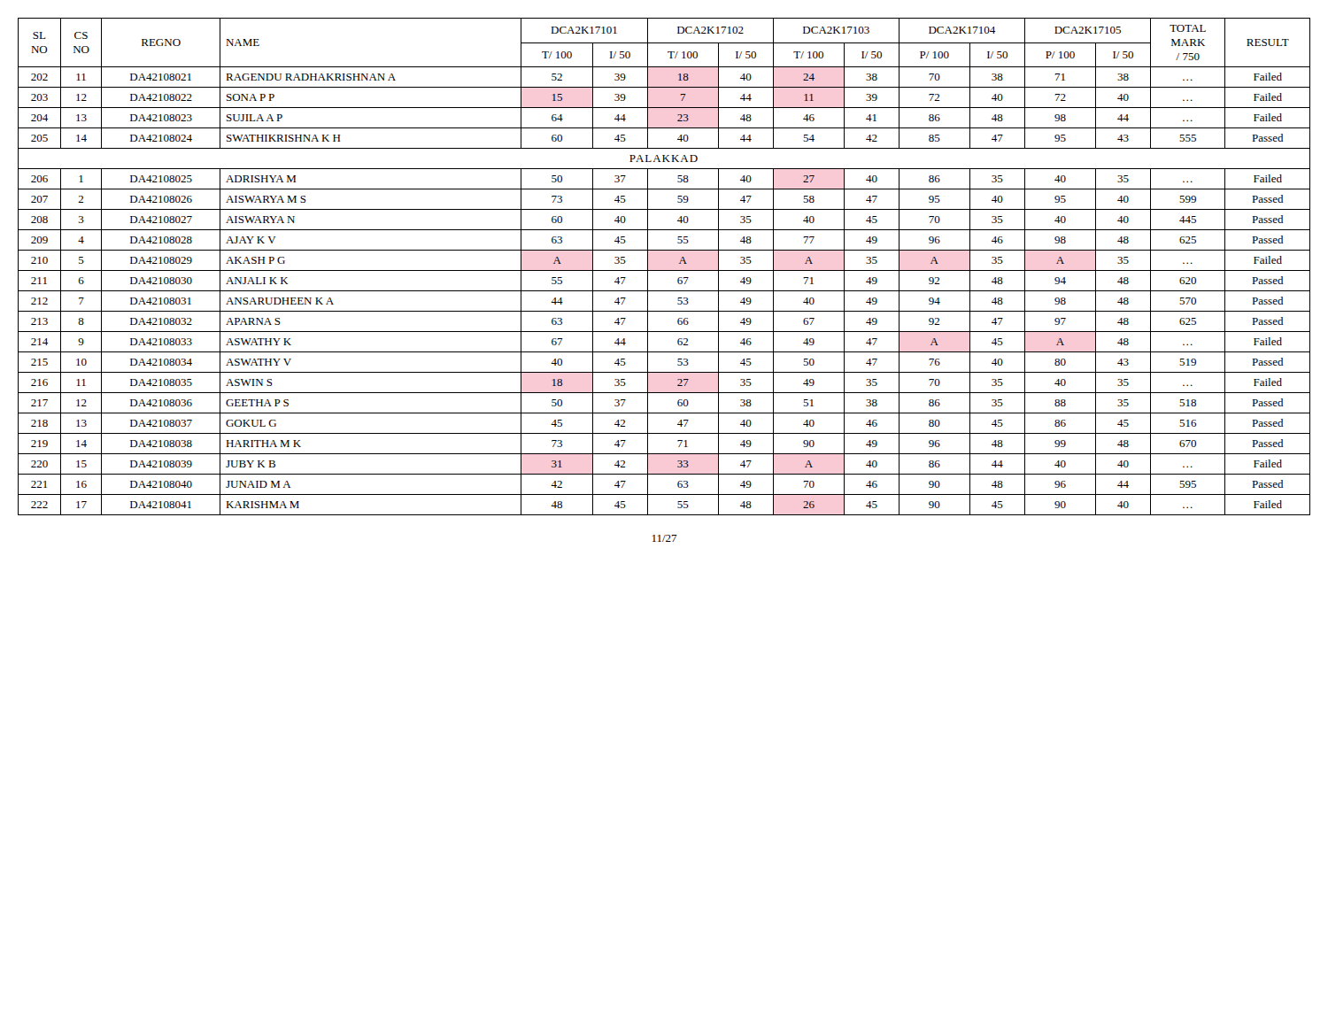| SL NO | CS NO | REGNO | NAME | DCA2K17101 | DCA2K17102 | DCA2K17103 | DCA2K17104 | DCA2K17105 | TOTAL MARK / 750 | RESULT |
| --- | --- | --- | --- | --- | --- | --- | --- | --- | --- | --- |
| T/ 100 | I/ 50 | T/ 100 | I/ 50 | T/ 100 | I/ 50 | P/ 100 | I/ 50 | P/ 100 | I/ 50 |
| 202 | 11 | DA42108021 | RAGENDU RADHAKRISHNAN A | 52 | 39 | 18 | 40 | 24 | 38 | 70 | 38 | 71 | 38 | … | Failed |
| 203 | 12 | DA42108022 | SONA P P | 15 | 39 | 7 | 44 | 11 | 39 | 72 | 40 | 72 | 40 | … | Failed |
| 204 | 13 | DA42108023 | SUJILA A P | 64 | 44 | 23 | 48 | 46 | 41 | 86 | 48 | 98 | 44 | … | Failed |
| 205 | 14 | DA42108024 | SWATHIKRISHNA K H | 60 | 45 | 40 | 44 | 54 | 42 | 85 | 47 | 95 | 43 | 555 | Passed |
| PALAKKAD |
| 206 | 1 | DA42108025 | ADRISHYA M | 50 | 37 | 58 | 40 | 27 | 40 | 86 | 35 | 40 | 35 | … | Failed |
| 207 | 2 | DA42108026 | AISWARYA M S | 73 | 45 | 59 | 47 | 58 | 47 | 95 | 40 | 95 | 40 | 599 | Passed |
| 208 | 3 | DA42108027 | AISWARYA N | 60 | 40 | 40 | 35 | 40 | 45 | 70 | 35 | 40 | 40 | 445 | Passed |
| 209 | 4 | DA42108028 | AJAY K V | 63 | 45 | 55 | 48 | 77 | 49 | 96 | 46 | 98 | 48 | 625 | Passed |
| 210 | 5 | DA42108029 | AKASH P G | A | 35 | A | 35 | A | 35 | A | 35 | A | 35 | … | Failed |
| 211 | 6 | DA42108030 | ANJALI K K | 55 | 47 | 67 | 49 | 71 | 49 | 92 | 48 | 94 | 48 | 620 | Passed |
| 212 | 7 | DA42108031 | ANSARUDHEEN K A | 44 | 47 | 53 | 49 | 40 | 49 | 94 | 48 | 98 | 48 | 570 | Passed |
| 213 | 8 | DA42108032 | APARNA S | 63 | 47 | 66 | 49 | 67 | 49 | 92 | 47 | 97 | 48 | 625 | Passed |
| 214 | 9 | DA42108033 | ASWATHY K | 67 | 44 | 62 | 46 | 49 | 47 | A | 45 | A | 48 | … | Failed |
| 215 | 10 | DA42108034 | ASWATHY V | 40 | 45 | 53 | 45 | 50 | 47 | 76 | 40 | 80 | 43 | 519 | Passed |
| 216 | 11 | DA42108035 | ASWIN S | 18 | 35 | 27 | 35 | 49 | 35 | 70 | 35 | 40 | 35 | … | Failed |
| 217 | 12 | DA42108036 | GEETHA P S | 50 | 37 | 60 | 38 | 51 | 38 | 86 | 35 | 88 | 35 | 518 | Passed |
| 218 | 13 | DA42108037 | GOKUL G | 45 | 42 | 47 | 40 | 40 | 46 | 80 | 45 | 86 | 45 | 516 | Passed |
| 219 | 14 | DA42108038 | HARITHA M K | 73 | 47 | 71 | 49 | 90 | 49 | 96 | 48 | 99 | 48 | 670 | Passed |
| 220 | 15 | DA42108039 | JUBY K B | 31 | 42 | 33 | 47 | A | 40 | 86 | 44 | 40 | 40 | … | Failed |
| 221 | 16 | DA42108040 | JUNAID M A | 42 | 47 | 63 | 49 | 70 | 46 | 90 | 48 | 96 | 44 | 595 | Passed |
| 222 | 17 | DA42108041 | KARISHMA M | 48 | 45 | 55 | 48 | 26 | 45 | 90 | 45 | 90 | 40 | … | Failed |
11/27